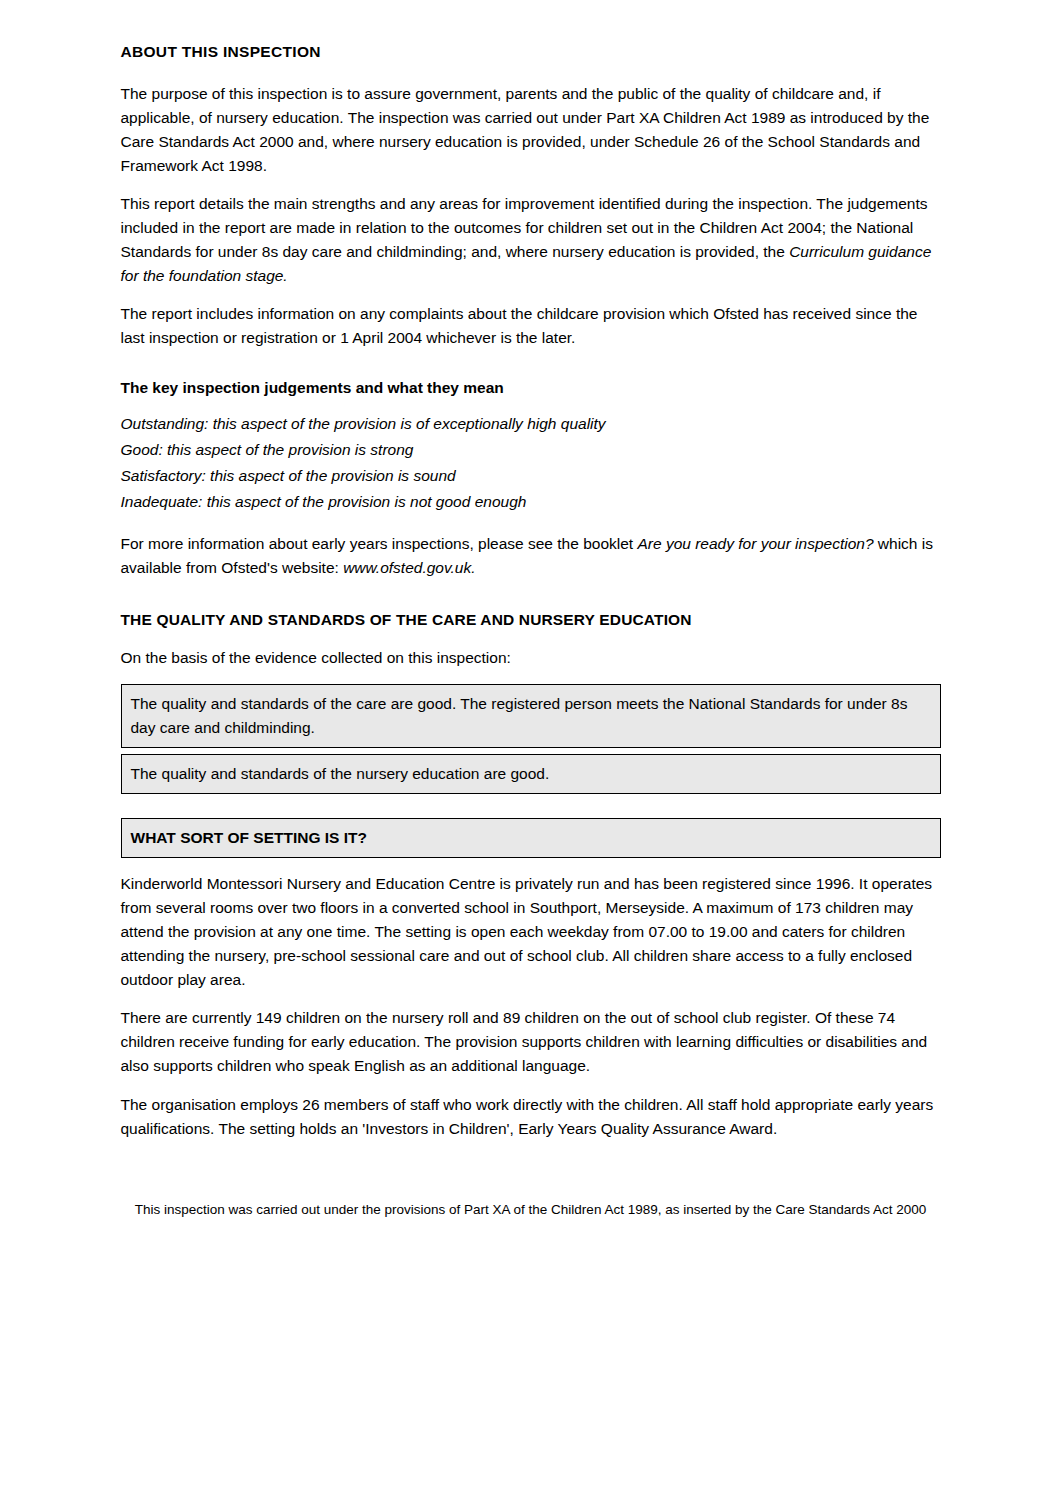ABOUT THIS INSPECTION
The purpose of this inspection is to assure government, parents and the public of the quality of childcare and, if applicable, of nursery education. The inspection was carried out under Part XA Children Act 1989 as introduced by the Care Standards Act 2000 and, where nursery education is provided, under Schedule 26 of the School Standards and Framework Act 1998.
This report details the main strengths and any areas for improvement identified during the inspection. The judgements included in the report are made in relation to the outcomes for children set out in the Children Act 2004; the National Standards for under 8s day care and childminding; and, where nursery education is provided, the Curriculum guidance for the foundation stage.
The report includes information on any complaints about the childcare provision which Ofsted has received since the last inspection or registration or 1 April 2004 whichever is the later.
The key inspection judgements and what they mean
Outstanding: this aspect of the provision is of exceptionally high quality
Good: this aspect of the provision is strong
Satisfactory: this aspect of the provision is sound
Inadequate: this aspect of the provision is not good enough
For more information about early years inspections, please see the booklet Are you ready for your inspection? which is available from Ofsted's website: www.ofsted.gov.uk.
THE QUALITY AND STANDARDS OF THE CARE AND NURSERY EDUCATION
On the basis of the evidence collected on this inspection:
The quality and standards of the care are good. The registered person meets the National Standards for under 8s day care and childminding.
The quality and standards of the nursery education are good.
WHAT SORT OF SETTING IS IT?
Kinderworld Montessori Nursery and Education Centre is privately run and has been registered since 1996. It operates from several rooms over two floors in a converted school in Southport, Merseyside. A maximum of 173 children may attend the provision at any one time. The setting is open each weekday from 07.00 to 19.00 and caters for children attending the nursery, pre-school sessional care and out of school club. All children share access to a fully enclosed outdoor play area.
There are currently 149 children on the nursery roll and 89 children on the out of school club register. Of these 74 children receive funding for early education. The provision supports children with learning difficulties or disabilities and also supports children who speak English as an additional language.
The organisation employs 26 members of staff who work directly with the children. All staff hold appropriate early years qualifications. The setting holds an 'Investors in Children', Early Years Quality Assurance Award.
This inspection was carried out under the provisions of Part XA of the Children Act 1989, as inserted by the Care Standards Act 2000